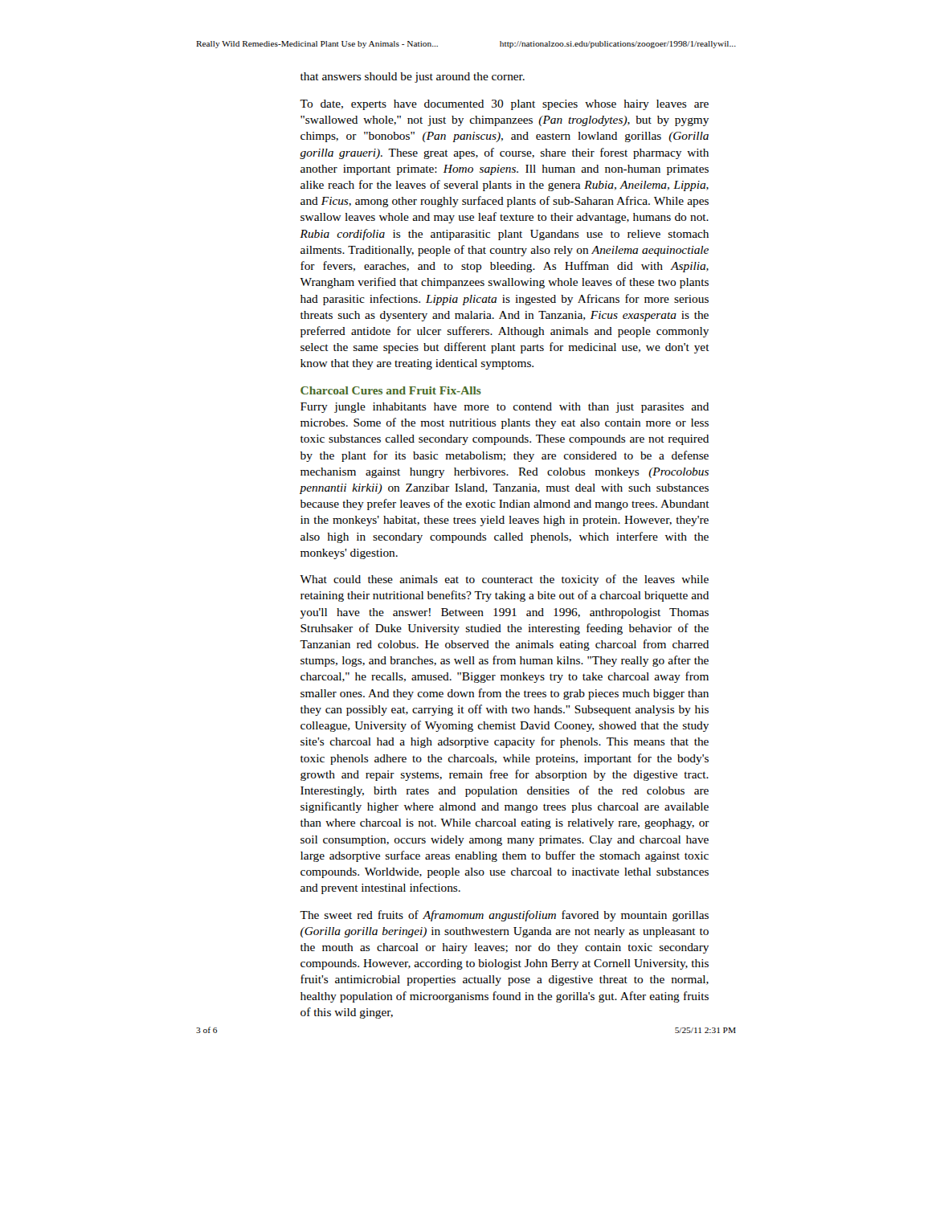Really Wild Remedies-Medicinal Plant Use by Animals - Nation...
http://nationalzoo.si.edu/publications/zoogoer/1998/1/reallywil...
that answers should be just around the corner.
To date, experts have documented 30 plant species whose hairy leaves are "swallowed whole," not just by chimpanzees (Pan troglodytes), but by pygmy chimps, or "bonobos" (Pan paniscus), and eastern lowland gorillas (Gorilla gorilla graueri). These great apes, of course, share their forest pharmacy with another important primate: Homo sapiens. Ill human and non-human primates alike reach for the leaves of several plants in the genera Rubia, Aneilema, Lippia, and Ficus, among other roughly surfaced plants of sub-Saharan Africa. While apes swallow leaves whole and may use leaf texture to their advantage, humans do not. Rubia cordifolia is the antiparasitic plant Ugandans use to relieve stomach ailments. Traditionally, people of that country also rely on Aneilema aequinoctiale for fevers, earaches, and to stop bleeding. As Huffman did with Aspilia, Wrangham verified that chimpanzees swallowing whole leaves of these two plants had parasitic infections. Lippia plicata is ingested by Africans for more serious threats such as dysentery and malaria. And in Tanzania, Ficus exasperata is the preferred antidote for ulcer sufferers. Although animals and people commonly select the same species but different plant parts for medicinal use, we don't yet know that they are treating identical symptoms.
Charcoal Cures and Fruit Fix-Alls
Furry jungle inhabitants have more to contend with than just parasites and microbes. Some of the most nutritious plants they eat also contain more or less toxic substances called secondary compounds. These compounds are not required by the plant for its basic metabolism; they are considered to be a defense mechanism against hungry herbivores. Red colobus monkeys (Procolobus pennantii kirkii) on Zanzibar Island, Tanzania, must deal with such substances because they prefer leaves of the exotic Indian almond and mango trees. Abundant in the monkeys' habitat, these trees yield leaves high in protein. However, they're also high in secondary compounds called phenols, which interfere with the monkeys' digestion.
What could these animals eat to counteract the toxicity of the leaves while retaining their nutritional benefits? Try taking a bite out of a charcoal briquette and you'll have the answer! Between 1991 and 1996, anthropologist Thomas Struhsaker of Duke University studied the interesting feeding behavior of the Tanzanian red colobus. He observed the animals eating charcoal from charred stumps, logs, and branches, as well as from human kilns. "They really go after the charcoal," he recalls, amused. "Bigger monkeys try to take charcoal away from smaller ones. And they come down from the trees to grab pieces much bigger than they can possibly eat, carrying it off with two hands." Subsequent analysis by his colleague, University of Wyoming chemist David Cooney, showed that the study site's charcoal had a high adsorptive capacity for phenols. This means that the toxic phenols adhere to the charcoals, while proteins, important for the body's growth and repair systems, remain free for absorption by the digestive tract. Interestingly, birth rates and population densities of the red colobus are significantly higher where almond and mango trees plus charcoal are available than where charcoal is not. While charcoal eating is relatively rare, geophagy, or soil consumption, occurs widely among many primates. Clay and charcoal have large adsorptive surface areas enabling them to buffer the stomach against toxic compounds. Worldwide, people also use charcoal to inactivate lethal substances and prevent intestinal infections.
The sweet red fruits of Aframomum angustifolium favored by mountain gorillas (Gorilla gorilla beringei) in southwestern Uganda are not nearly as unpleasant to the mouth as charcoal or hairy leaves; nor do they contain toxic secondary compounds. However, according to biologist John Berry at Cornell University, this fruit's antimicrobial properties actually pose a digestive threat to the normal, healthy population of microorganisms found in the gorilla's gut. After eating fruits of this wild ginger,
3 of 6
5/25/11 2:31 PM